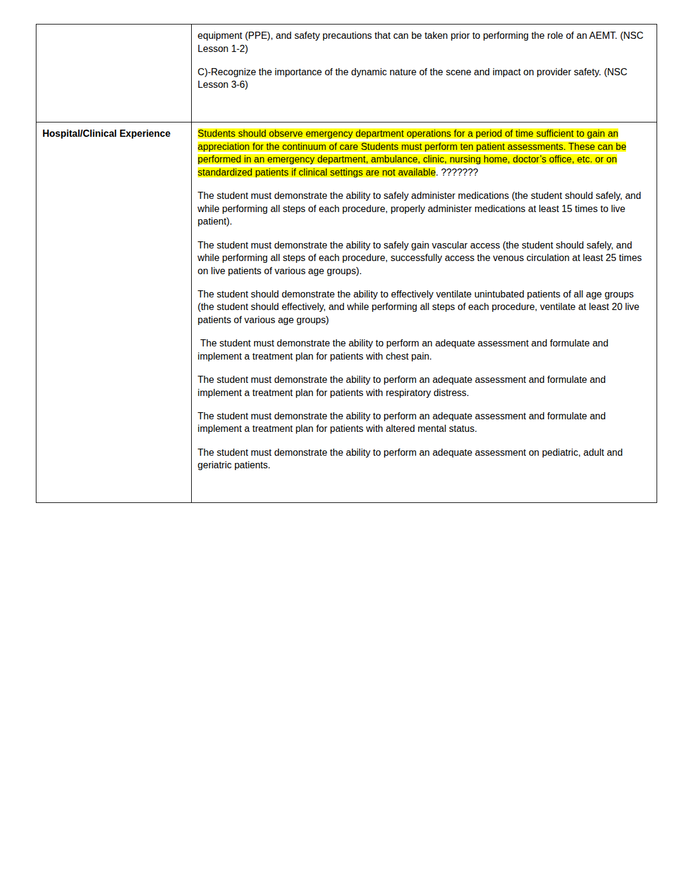| | equipment (PPE), and safety precautions that can be taken prior to performing the role of an AEMT. (NSC Lesson 1-2) C)-Recognize the importance of the dynamic nature of the scene and impact on provider safety. (NSC Lesson 3-6) |
| Hospital/Clinical Experience | Students should observe emergency department operations for a period of time sufficient to gain an appreciation for the continuum of care Students must perform ten patient assessments. These can be performed in an emergency department, ambulance, clinic, nursing home, doctor’s office, etc. or on standardized patients if clinical settings are not available . ??????? The student must demonstrate the ability to safely administer medications (the student should safely, and while performing all steps of each procedure, properly administer medications at least 15 times to live patient). The student must demonstrate the ability to safely gain vascular access (the student should safely, and while performing all steps of each procedure, successfully access the venous circulation at least 25 times on live patients of various age groups). The student should demonstrate the ability to effectively ventilate unintubated patients of all age groups (the student should effectively, and while performing all steps of each procedure, ventilate at least 20 live patients of various age groups) The student must demonstrate the ability to perform an adequate assessment and formulate and implement a treatment plan for patients with chest pain. The student must demonstrate the ability to perform an adequate assessment and formulate and implement a treatment plan for patients with respiratory distress. The student must demonstrate the ability to perform an adequate assessment and formulate and implement a treatment plan for patients with altered mental status. The student must demonstrate the ability to perform an adequate assessment on pediatric, adult and geriatric patients. |